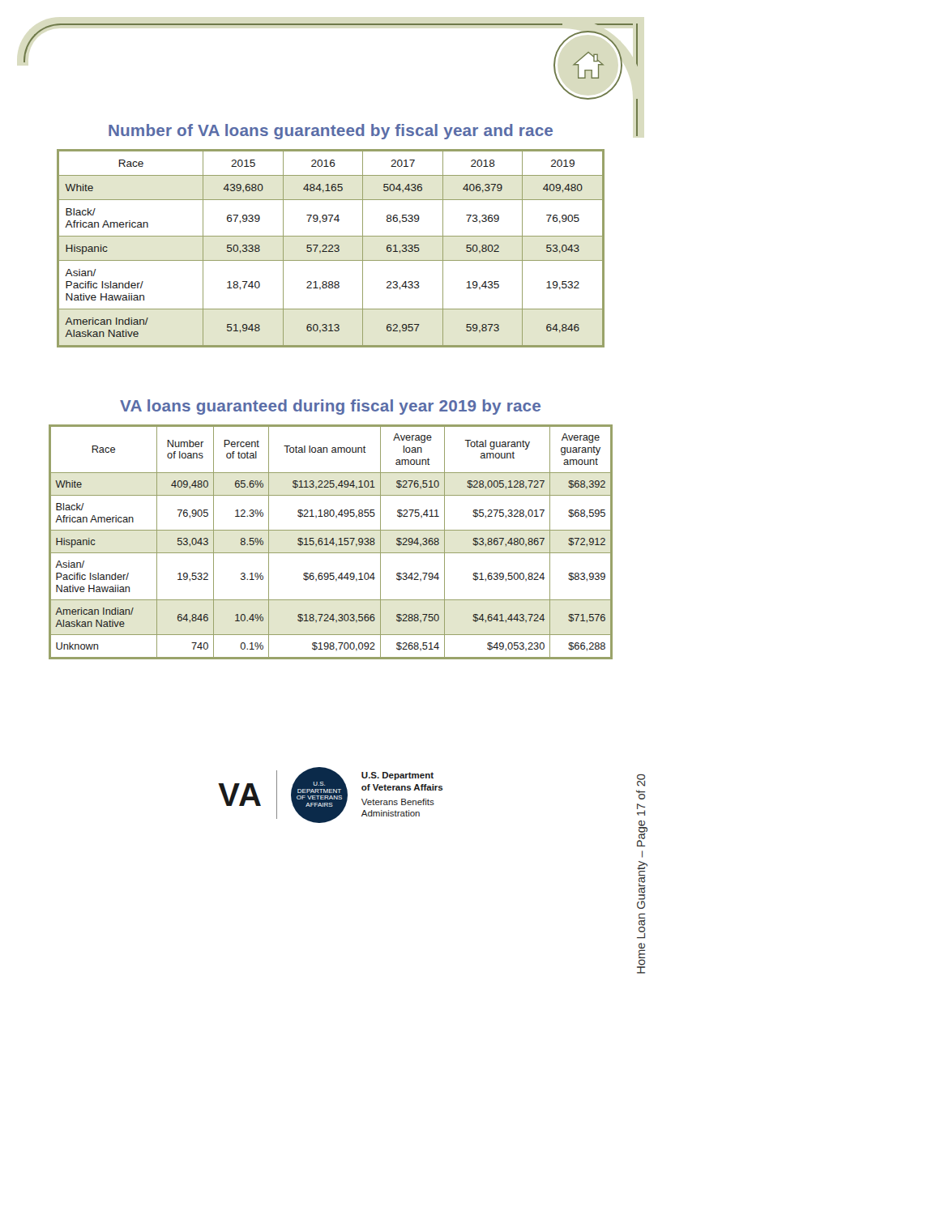Number of VA loans guaranteed by fiscal year and race
| Race | 2015 | 2016 | 2017 | 2018 | 2019 |
| --- | --- | --- | --- | --- | --- |
| White | 439,680 | 484,165 | 504,436 | 406,379 | 409,480 |
| Black/ African American | 67,939 | 79,974 | 86,539 | 73,369 | 76,905 |
| Hispanic | 50,338 | 57,223 | 61,335 | 50,802 | 53,043 |
| Asian/ Pacific Islander/ Native Hawaiian | 18,740 | 21,888 | 23,433 | 19,435 | 19,532 |
| American Indian/ Alaskan Native | 51,948 | 60,313 | 62,957 | 59,873 | 64,846 |
VA loans guaranteed during fiscal year 2019 by race
| Race | Number of loans | Percent of total | Total loan amount | Average loan amount | Total guaranty amount | Average guaranty amount |
| --- | --- | --- | --- | --- | --- | --- |
| White | 409,480 | 65.6% | $113,225,494,101 | $276,510 | $28,005,128,727 | $68,392 |
| Black/ African American | 76,905 | 12.3% | $21,180,495,855 | $275,411 | $5,275,328,017 | $68,595 |
| Hispanic | 53,043 | 8.5% | $15,614,157,938 | $294,368 | $3,867,480,867 | $72,912 |
| Asian/ Pacific Islander/ Native Hawaiian | 19,532 | 3.1% | $6,695,449,104 | $342,794 | $1,639,500,824 | $83,939 |
| American Indian/ Alaskan Native | 64,846 | 10.4% | $18,724,303,566 | $288,750 | $4,641,443,724 | $71,576 |
| Unknown | 740 | 0.1% | $198,700,092 | $268,514 | $49,053,230 | $66,288 |
Home Loan Guaranty – Page 17 of 20
VA
U.S.
DEPARTMENT
OF VETERANS
AFFAIRS
U.S. Department
of Veterans Affairs
Veterans Benefits
Administration